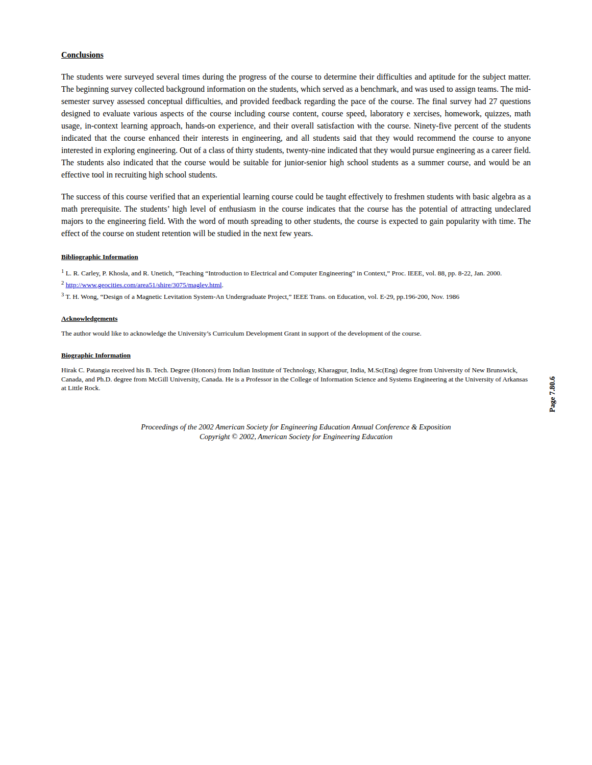Conclusions
The students were surveyed several times during the progress of the course to determine their difficulties and aptitude for the subject matter. The beginning survey collected background information on the students, which served as a benchmark, and was used to assign teams. The mid-semester survey assessed conceptual difficulties, and provided feedback regarding the pace of the course. The final survey had 27 questions designed to evaluate various aspects of the course including course content, course speed, laboratory e xercises, homework, quizzes, math usage, in-context learning approach, hands-on experience, and their overall satisfaction with the course. Ninety-five percent of the students indicated that the course enhanced their interests in engineering, and all students said that they would recommend the course to anyone interested in exploring engineering. Out of a class of thirty students, twenty-nine indicated that they would pursue engineering as a career field. The students also indicated that the course would be suitable for junior-senior high school students as a summer course, and would be an effective tool in recruiting high school students.
The success of this course verified that an experiential learning course could be taught effectively to freshmen students with basic algebra as a math prerequisite. The students’ high level of enthusiasm in the course indicates that the course has the potential of attracting undeclared majors to the engineering field. With the word of mouth spreading to other students, the course is expected to gain popularity with time. The effect of the course on student retention will be studied in the next few years.
Bibliographic Information
1 L. R. Carley, P. Khosla, and R. Unetich, “Teaching “Introduction to Electrical and Computer Engineering” in Context,” Proc. IEEE, vol. 88, pp. 8-22, Jan. 2000.
2 http://www.geocities.com/area51/shire/3075/maglev.html.
3 T. H. Wong, “Design of a Magnetic Levitation System-An Undergraduate Project,” IEEE Trans. on Education, vol. E-29, pp.196-200, Nov. 1986
Acknowledgements
The author would like to acknowledge the University’s Curriculum Development Grant in support of the development of the course.
Biographic Information
Hirak C. Patangia received his B. Tech. Degree (Honors) from Indian Institute of Technology, Kharagpur, India, M.Sc(Eng) degree from University of New Brunswick, Canada, and Ph.D. degree from McGill University, Canada. He is a Professor in the College of Information Science and Systems Engineering at the University of Arkansas at Little Rock.
Proceedings of the 2002 American Society for Engineering Education Annual Conference & Exposition
Copyright © 2002, American Society for Engineering Education
Page 7.80.6